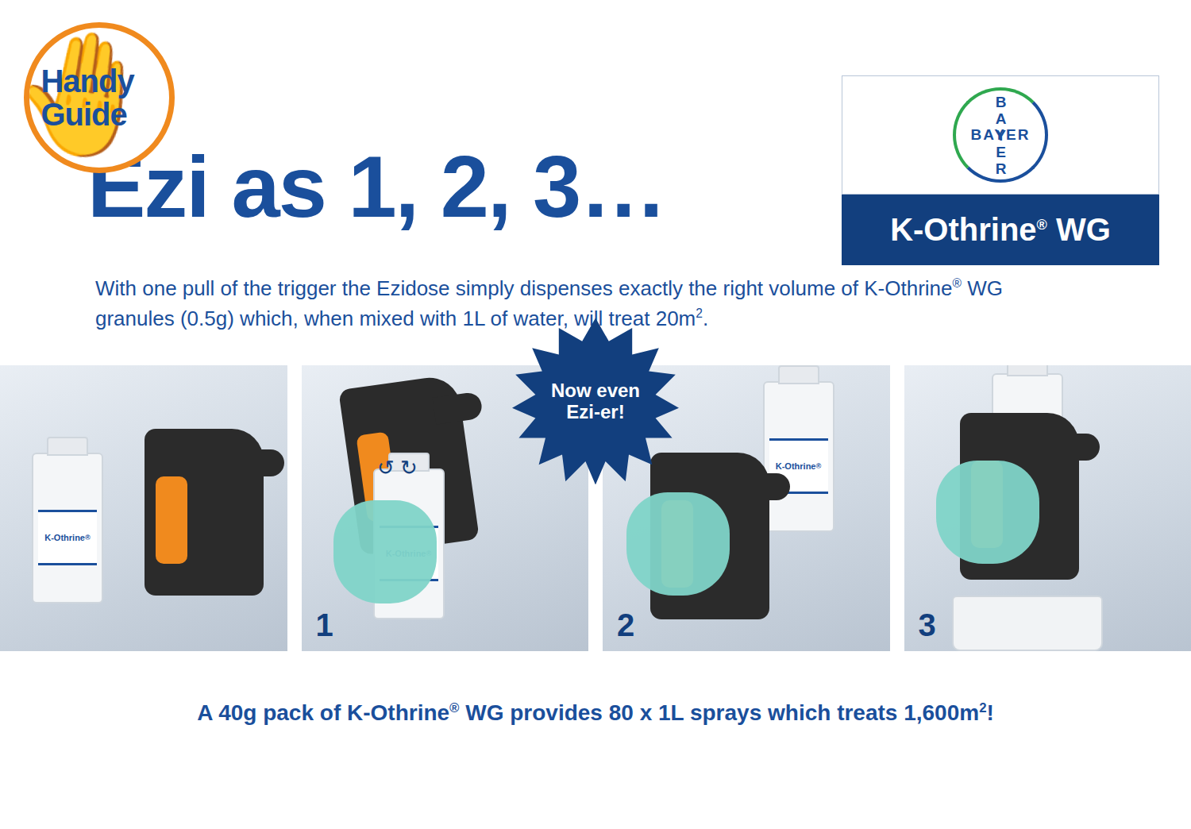🤚 Handy
Guide
BAYER BAYER
K-Othrine® WG
Ezi as 1, 2, 3…
With one pull of the trigger the Ezidose simply dispenses exactly the right volume of K-Othrine® WG granules (0.5g) which, when mixed with 1L of water, will treat 20m2.
K-Othrine®
↺ ↻
K-Othrine®
1
Now even Ezi-er!
K-Othrine®
2
K-Othrine®
3
A 40g pack of K-Othrine® WG provides 80 x 1L sprays which treats 1,600m2!